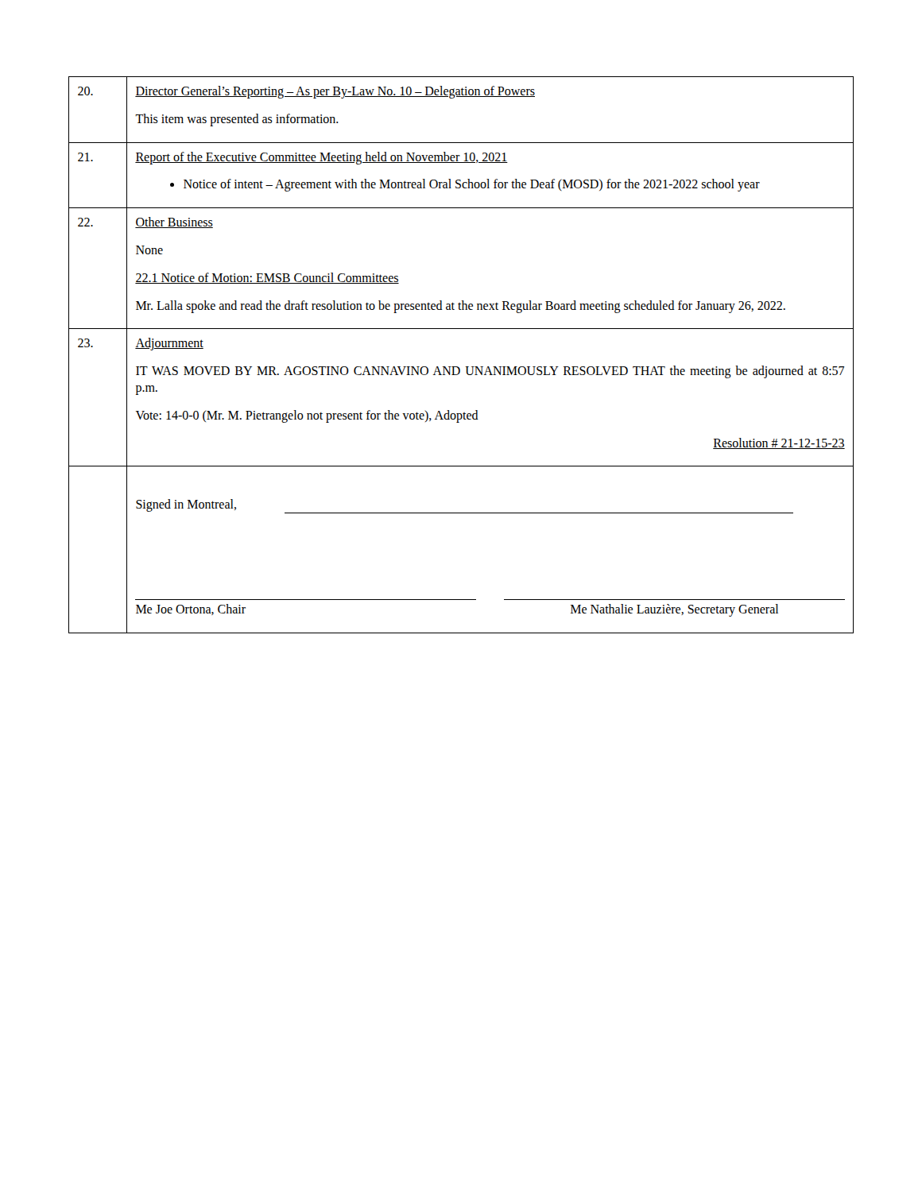| 20. | Director General’s Reporting – As per By-Law No. 10 – Delegation of Powers This item was presented as information. |
| 21. | Report of the Executive Committee Meeting held on November 10, 2021 Notice of intent – Agreement with the Montreal Oral School for the Deaf (MOSD) for the 2021-2022 school year |
| 22. | Other Business None 22.1 Notice of Motion: EMSB Council Committees Mr. Lalla spoke and read the draft resolution to be presented at the next Regular Board meeting scheduled for January 26, 2022. |
| 23. | Adjournment IT WAS MOVED BY MR. AGOSTINO CANNAVINO AND UNANIMOUSLY RESOLVED THAT the meeting be adjourned at 8:57 p.m. Vote: 14-0-0 (Mr. M. Pietrangelo not present for the vote), Adopted Resolution # 21-12-15-23 |
| | Signed in Montreal, Me Joe Ortona, Chair Me Nathalie Lauzière, Secretary General |